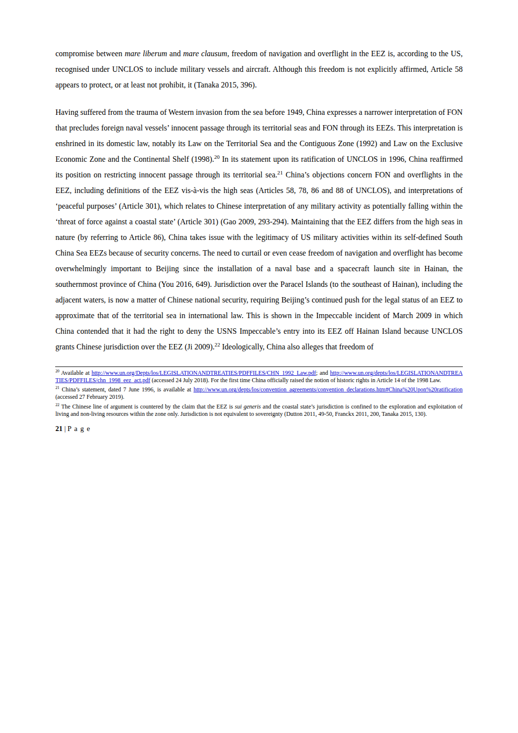compromise between mare liberum and mare clausum, freedom of navigation and overflight in the EEZ is, according to the US, recognised under UNCLOS to include military vessels and aircraft. Although this freedom is not explicitly affirmed, Article 58 appears to protect, or at least not prohibit, it (Tanaka 2015, 396).
Having suffered from the trauma of Western invasion from the sea before 1949, China expresses a narrower interpretation of FON that precludes foreign naval vessels’ innocent passage through its territorial seas and FON through its EEZs. This interpretation is enshrined in its domestic law, notably its Law on the Territorial Sea and the Contiguous Zone (1992) and Law on the Exclusive Economic Zone and the Continental Shelf (1998).20 In its statement upon its ratification of UNCLOS in 1996, China reaffirmed its position on restricting innocent passage through its territorial sea.21 China’s objections concern FON and overflights in the EEZ, including definitions of the EEZ vis-à-vis the high seas (Articles 58, 78, 86 and 88 of UNCLOS), and interpretations of ‘peaceful purposes’ (Article 301), which relates to Chinese interpretation of any military activity as potentially falling within the ‘threat of force against a coastal state’ (Article 301) (Gao 2009, 293-294). Maintaining that the EEZ differs from the high seas in nature (by referring to Article 86), China takes issue with the legitimacy of US military activities within its self-defined South China Sea EEZs because of security concerns. The need to curtail or even cease freedom of navigation and overflight has become overwhelmingly important to Beijing since the installation of a naval base and a spacecraft launch site in Hainan, the southernmost province of China (You 2016, 649). Jurisdiction over the Paracel Islands (to the southeast of Hainan), including the adjacent waters, is now a matter of Chinese national security, requiring Beijing’s continued push for the legal status of an EEZ to approximate that of the territorial sea in international law. This is shown in the Impeccable incident of March 2009 in which China contended that it had the right to deny the USNS Impeccable’s entry into its EEZ off Hainan Island because UNCLOS grants Chinese jurisdiction over the EEZ (Ji 2009).22 Ideologically, China also alleges that freedom of
20 Available at http://www.un.org/Depts/los/LEGISLATIONANDTREATIES/PDFFILES/CHN_1992_Law.pdf; and http://www.un.org/depts/los/LEGISLATIONANDTREATIES/PDFFILES/chn_1998_eez_act.pdf (accessed 24 July 2018). For the first time China officially raised the notion of historic rights in Article 14 of the 1998 Law.
21 China’s statement, dated 7 June 1996, is available at http://www.un.org/depts/los/convention_agreements/convention_declarations.htm#China%20Upon%20ratification (accessed 27 February 2019).
22 The Chinese line of argument is countered by the claim that the EEZ is sui generis and the coastal state’s jurisdiction is confined to the exploration and exploitation of living and non-living resources within the zone only. Jurisdiction is not equivalent to sovereignty (Dutton 2011, 49-50, Franckx 2011, 200, Tanaka 2015, 130).
21 | P a g e